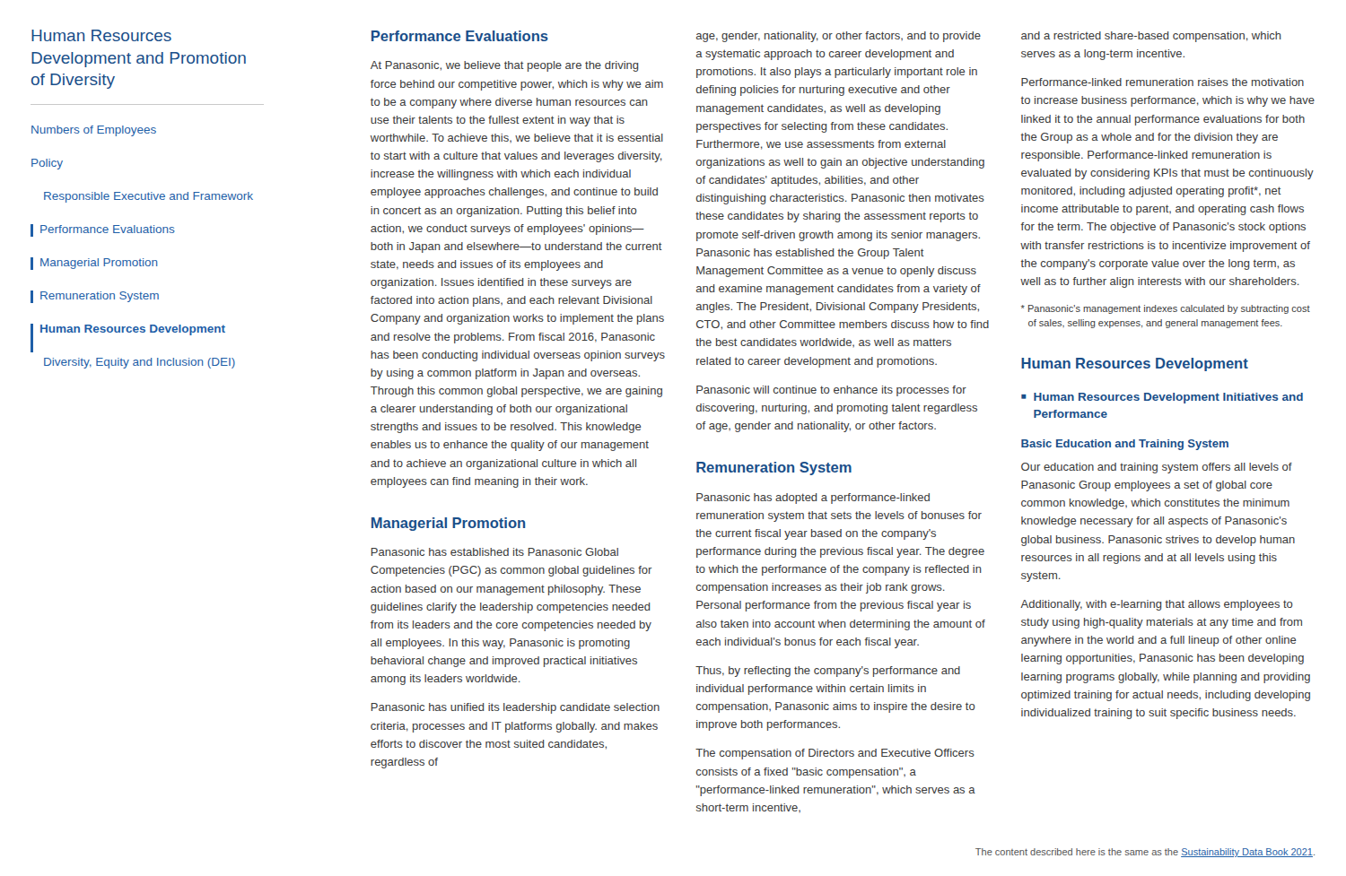Human Resources Development and Promotion of Diversity
Numbers of Employees
Policy
Responsible Executive and Framework
Performance Evaluations
Managerial Promotion
Remuneration System
Human Resources Development
Diversity, Equity and Inclusion (DEI)
Performance Evaluations
At Panasonic, we believe that people are the driving force behind our competitive power, which is why we aim to be a company where diverse human resources can use their talents to the fullest extent in way that is worthwhile. To achieve this, we believe that it is essential to start with a culture that values and leverages diversity, increase the willingness with which each individual employee approaches challenges, and continue to build in concert as an organization. Putting this belief into action, we conduct surveys of employees' opinions—both in Japan and elsewhere—to understand the current state, needs and issues of its employees and organization. Issues identified in these surveys are factored into action plans, and each relevant Divisional Company and organization works to implement the plans and resolve the problems. From fiscal 2016, Panasonic has been conducting individual overseas opinion surveys by using a common platform in Japan and overseas. Through this common global perspective, we are gaining a clearer understanding of both our organizational strengths and issues to be resolved. This knowledge enables us to enhance the quality of our management and to achieve an organizational culture in which all employees can find meaning in their work.
Managerial Promotion
Panasonic has established its Panasonic Global Competencies (PGC) as common global guidelines for action based on our management philosophy. These guidelines clarify the leadership competencies needed from its leaders and the core competencies needed by all employees. In this way, Panasonic is promoting behavioral change and improved practical initiatives among its leaders worldwide.
Panasonic has unified its leadership candidate selection criteria, processes and IT platforms globally. and makes efforts to discover the most suited candidates, regardless of
age, gender, nationality, or other factors, and to provide a systematic approach to career development and promotions. It also plays a particularly important role in defining policies for nurturing executive and other management candidates, as well as developing perspectives for selecting from these candidates. Furthermore, we use assessments from external organizations as well to gain an objective understanding of candidates' aptitudes, abilities, and other distinguishing characteristics. Panasonic then motivates these candidates by sharing the assessment reports to promote self-driven growth among its senior managers. Panasonic has established the Group Talent Management Committee as a venue to openly discuss and examine management candidates from a variety of angles. The President, Divisional Company Presidents, CTO, and other Committee members discuss how to find the best candidates worldwide, as well as matters related to career development and promotions.
Panasonic will continue to enhance its processes for discovering, nurturing, and promoting talent regardless of age, gender and nationality, or other factors.
Remuneration System
Panasonic has adopted a performance-linked remuneration system that sets the levels of bonuses for the current fiscal year based on the company's performance during the previous fiscal year. The degree to which the performance of the company is reflected in compensation increases as their job rank grows. Personal performance from the previous fiscal year is also taken into account when determining the amount of each individual's bonus for each fiscal year.
Thus, by reflecting the company's performance and individual performance within certain limits in compensation, Panasonic aims to inspire the desire to improve both performances.
The compensation of Directors and Executive Officers consists of a fixed "basic compensation", a "performance-linked remuneration", which serves as a short-term incentive,
and a restricted share-based compensation, which serves as a long-term incentive.
Performance-linked remuneration raises the motivation to increase business performance, which is why we have linked it to the annual performance evaluations for both the Group as a whole and for the division they are responsible. Performance-linked remuneration is evaluated by considering KPIs that must be continuously monitored, including adjusted operating profit*, net income attributable to parent, and operating cash flows for the term. The objective of Panasonic's stock options with transfer restrictions is to incentivize improvement of the company's corporate value over the long term, as well as to further align interests with our shareholders.
* Panasonic's management indexes calculated by subtracting cost of sales, selling expenses, and general management fees.
Human Resources Development
Human Resources Development Initiatives and Performance
Basic Education and Training System
Our education and training system offers all levels of Panasonic Group employees a set of global core common knowledge, which constitutes the minimum knowledge necessary for all aspects of Panasonic's global business. Panasonic strives to develop human resources in all regions and at all levels using this system.
Additionally, with e-learning that allows employees to study using high-quality materials at any time and from anywhere in the world and a full lineup of other online learning opportunities, Panasonic has been developing learning programs globally, while planning and providing optimized training for actual needs, including developing individualized training to suit specific business needs.
The content described here is the same as the Sustainability Data Book 2021.